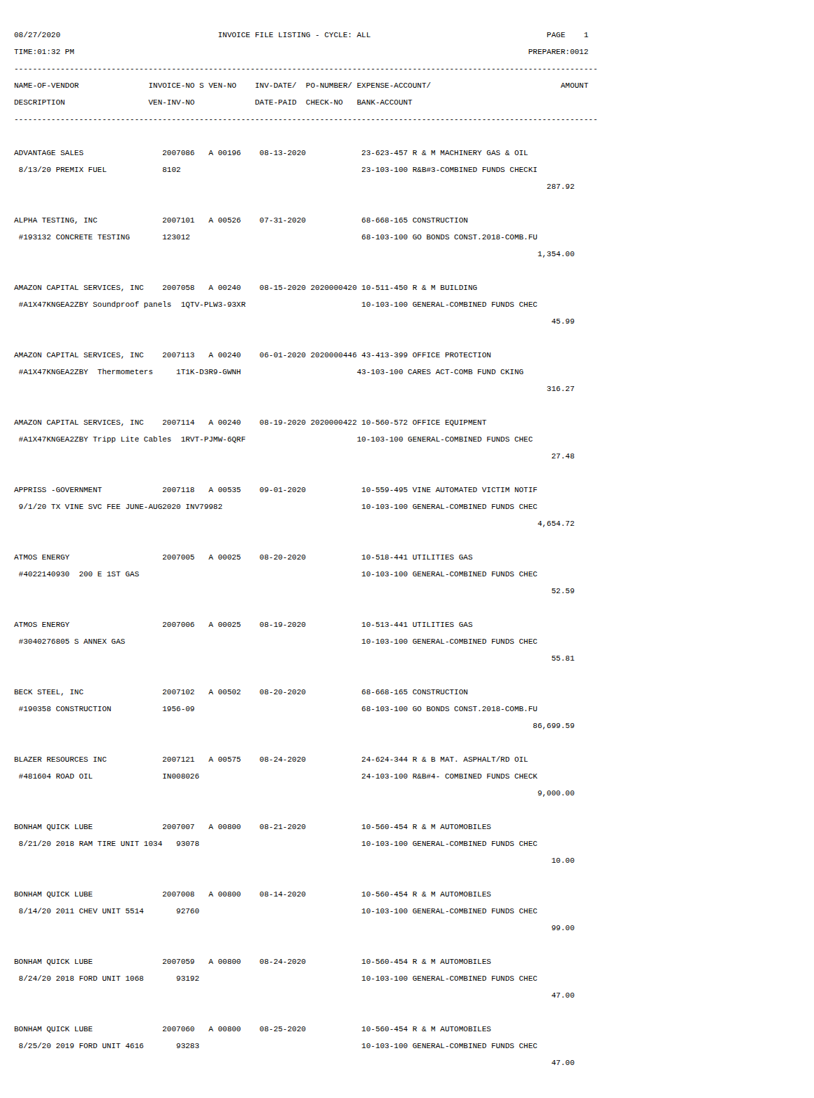08/27/2020 INVOICE FILE LISTING - CYCLE: ALL PAGE 1
TIME:01:32 PM PREPARER:0012
------------------------------------------------------------------------------------------------------------------------------
NAME-OF-VENDOR INVOICE-NO S VEN-NO INV-DATE/ PO-NUMBER/ EXPENSE-ACCOUNT/ AMOUNT
DESCRIPTION VEN-INV-NO DATE-PAID CHECK-NO BANK-ACCOUNT
------------------------------------------------------------------------------------------------------------------------------
ADVANTAGE SALES 2007086 A 00196 08-13-2020 23-623-457 R & M MACHINERY GAS & OIL
8/13/20 PREMIX FUEL 8102 23-103-100 R&B#3-COMBINED FUNDS CHECKI
287.92
ALPHA TESTING, INC 2007101 A 00526 07-31-2020 68-668-165 CONSTRUCTION
#193132 CONCRETE TESTING 123012 68-103-100 GO BONDS CONST.2018-COMB.FU
1,354.00
AMAZON CAPITAL SERVICES, INC 2007058 A 00240 08-15-2020 2020000420 10-511-450 R & M BUILDING
#A1X47KNGEA2ZBY Soundproof panels 1QTV-PLW3-93XR 10-103-100 GENERAL-COMBINED FUNDS CHEC
45.99
AMAZON CAPITAL SERVICES, INC 2007113 A 00240 06-01-2020 2020000446 43-413-399 OFFICE PROTECTION
#A1X47KNGEA2ZBY Thermometers 1T1K-D3R9-GWNH 43-103-100 CARES ACT-COMB FUND CKING
316.27
AMAZON CAPITAL SERVICES, INC 2007114 A 00240 08-19-2020 2020000422 10-560-572 OFFICE EQUIPMENT
#A1X47KNGEA2ZBY Tripp Lite Cables 1RVT-PJMW-6QRF 10-103-100 GENERAL-COMBINED FUNDS CHEC
27.48
APPRISS -GOVERNMENT 2007118 A 00535 09-01-2020 10-559-495 VINE AUTOMATED VICTIM NOTIF
9/1/20 TX VINE SVC FEE JUNE-AUG2020 INV79982 10-103-100 GENERAL-COMBINED FUNDS CHEC
4,654.72
ATMOS ENERGY 2007005 A 00025 08-20-2020 10-518-441 UTILITIES GAS
#4022140930 200 E 1ST GAS 10-103-100 GENERAL-COMBINED FUNDS CHEC
52.59
ATMOS ENERGY 2007006 A 00025 08-19-2020 10-513-441 UTILITIES GAS
#3040276805 S ANNEX GAS 10-103-100 GENERAL-COMBINED FUNDS CHEC
55.81
BECK STEEL, INC 2007102 A 00502 08-20-2020 68-668-165 CONSTRUCTION
#190358 CONSTRUCTION 1956-09 68-103-100 GO BONDS CONST.2018-COMB.FU
86,699.59
BLAZER RESOURCES INC 2007121 A 00575 08-24-2020 24-624-344 R & B MAT. ASPHALT/RD OIL
#481604 ROAD OIL IN008026 24-103-100 R&B#4- COMBINED FUNDS CHECK
9,000.00
BONHAM QUICK LUBE 2007007 A 00800 08-21-2020 10-560-454 R & M AUTOMOBILES
8/21/20 2018 RAM TIRE UNIT 1034 93078 10-103-100 GENERAL-COMBINED FUNDS CHEC
10.00
BONHAM QUICK LUBE 2007008 A 00800 08-14-2020 10-560-454 R & M AUTOMOBILES
8/14/20 2011 CHEV UNIT 5514 92760 10-103-100 GENERAL-COMBINED FUNDS CHEC
99.00
BONHAM QUICK LUBE 2007059 A 00800 08-24-2020 10-560-454 R & M AUTOMOBILES
8/24/20 2018 FORD UNIT 1068 93192 10-103-100 GENERAL-COMBINED FUNDS CHEC
47.00
BONHAM QUICK LUBE 2007060 A 00800 08-25-2020 10-560-454 R & M AUTOMOBILES
8/25/20 2019 FORD UNIT 4616 93283 10-103-100 GENERAL-COMBINED FUNDS CHEC
47.00